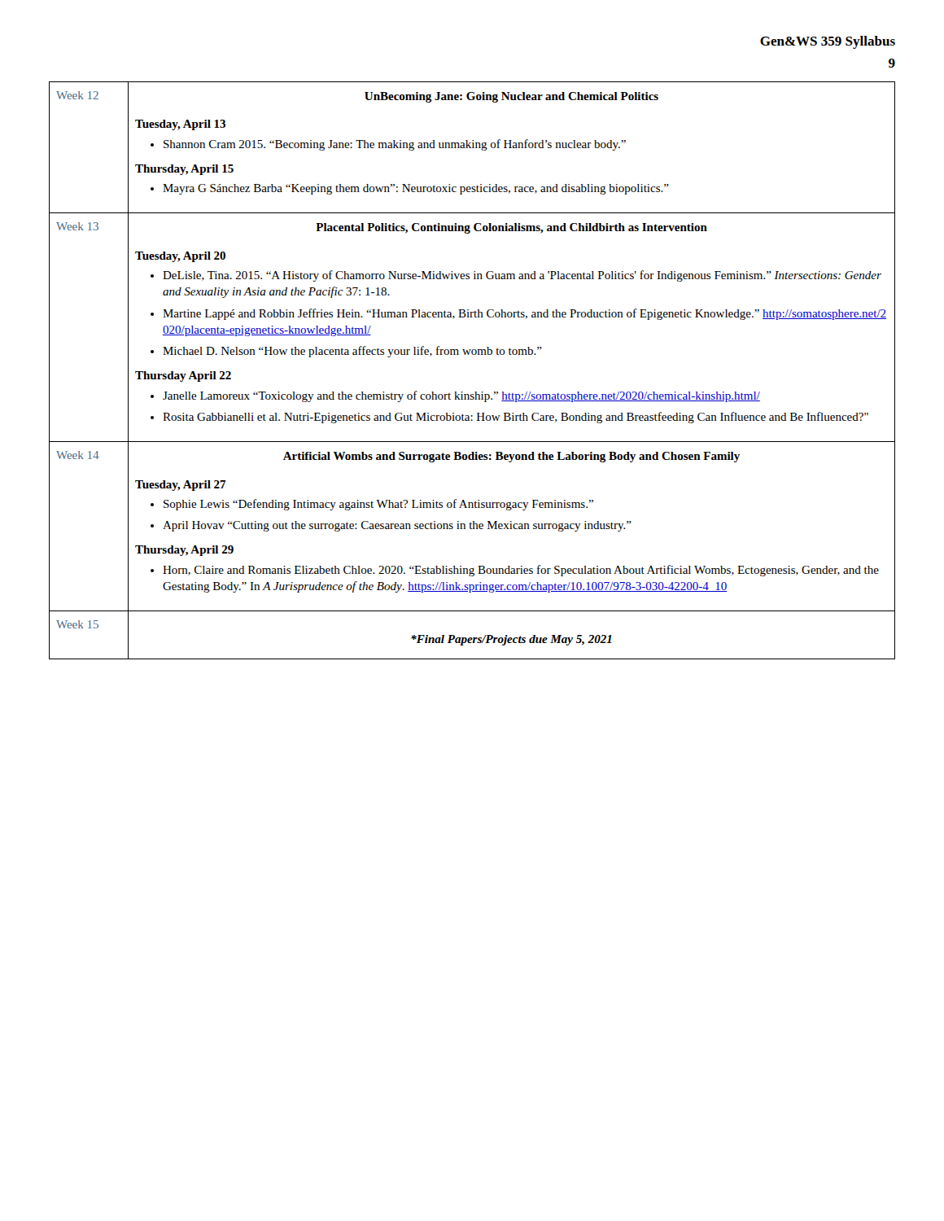Gen&WS 359 Syllabus
9
| Week 12 | UnBecoming Jane: Going Nuclear and Chemical Politics Tuesday, April 13 Shannon Cram 2015. “Becoming Jane: The making and unmaking of Hanford’s nuclear body.” Thursday, April 15 Mayra G Sánchez Barba “Keeping them down”: Neurotoxic pesticides, race, and disabling biopolitics.” |
| Week 13 | Placental Politics, Continuing Colonialisms, and Childbirth as Intervention Tuesday, April 20 DeLisle, Tina. 2015. “A History of Chamorro Nurse-Midwives in Guam and a 'Placental Politics' for Indigenous Feminism.” Intersections: Gender and Sexuality in Asia and the Pacific 37: 1-18. Martine Lappé and Robbin Jeffries Hein. “Human Placenta, Birth Cohorts, and the Production of Epigenetic Knowledge.” http://somatosphere.net/2020/placenta-epigenetics-knowledge.html/ Michael D. Nelson “How the placenta affects your life, from womb to tomb.” Thursday April 22 Janelle Lamoreux “Toxicology and the chemistry of cohort kinship.” http://somatosphere.net/2020/chemical-kinship.html/ Rosita Gabbianelli et al. Nutri-Epigenetics and Gut Microbiota: How Birth Care, Bonding and Breastfeeding Can Influence and Be Influenced?" |
| Week 14 | Artificial Wombs and Surrogate Bodies: Beyond the Laboring Body and Chosen Family Tuesday, April 27 Sophie Lewis “Defending Intimacy against What? Limits of Antisurrogacy Feminisms.” April Hovav “Cutting out the surrogate: Caesarean sections in the Mexican surrogacy industry.” Thursday, April 29 Horn, Claire and Romanis Elizabeth Chloe. 2020. “Establishing Boundaries for Speculation About Artificial Wombs, Ectogenesis, Gender, and the Gestating Body.” In A Jurisprudence of the Body . https://link.springer.com/chapter/10.1007/978-3-030-42200-4_10 |
| Week 15 | *Final Papers/Projects due May 5, 2021 |